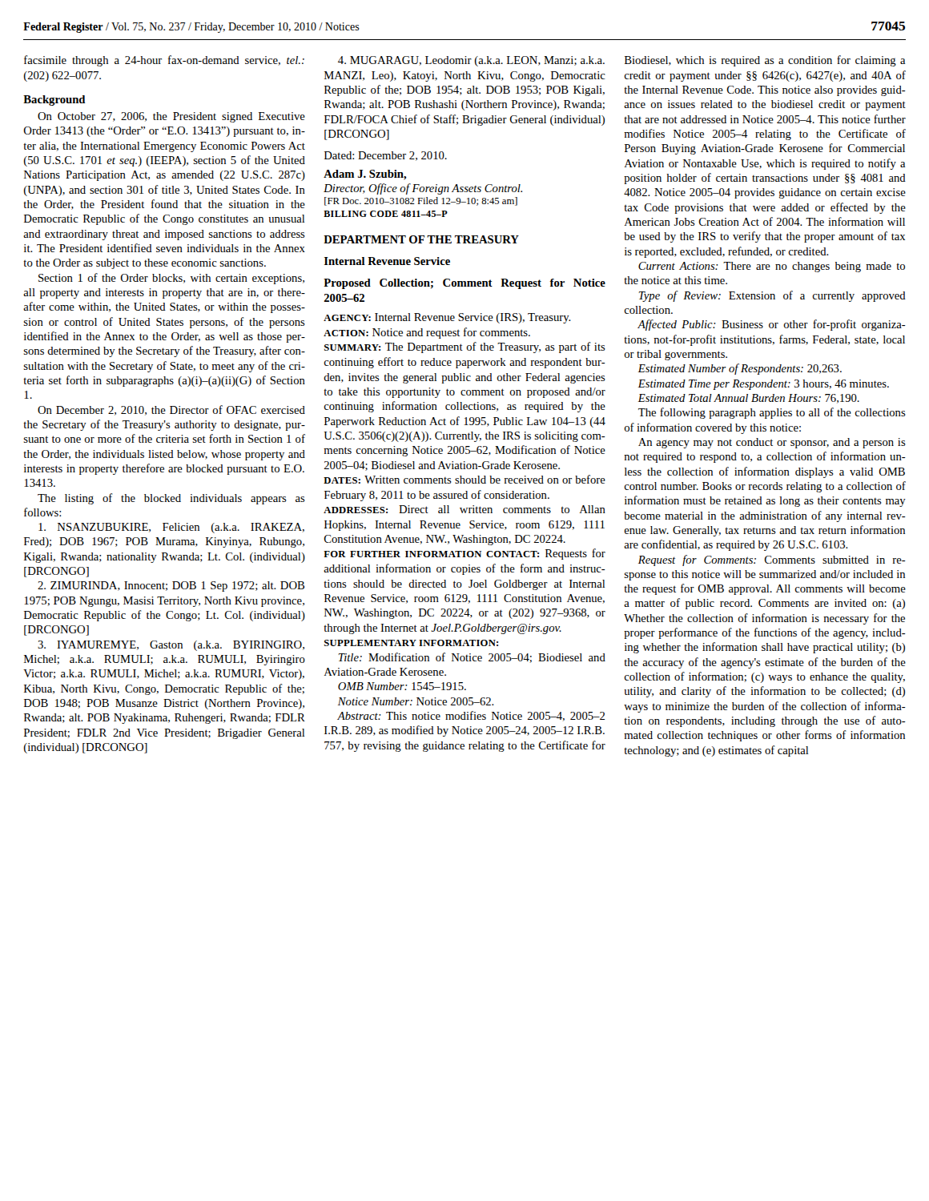Federal Register / Vol. 75, No. 237 / Friday, December 10, 2010 / Notices
77045
facsimile through a 24-hour fax-on-demand service, tel.: (202) 622–0077.
Background
On October 27, 2006, the President signed Executive Order 13413 (the “Order” or “E.O. 13413”) pursuant to, inter alia, the International Emergency Economic Powers Act (50 U.S.C. 1701 et seq.) (IEEPA), section 5 of the United Nations Participation Act, as amended (22 U.S.C. 287c) (UNPA), and section 301 of title 3, United States Code. In the Order, the President found that the situation in the Democratic Republic of the Congo constitutes an unusual and extraordinary threat and imposed sanctions to address it. The President identified seven individuals in the Annex to the Order as subject to these economic sanctions.
Section 1 of the Order blocks, with certain exceptions, all property and interests in property that are in, or thereafter come within, the United States, or within the possession or control of United States persons, of the persons identified in the Annex to the Order, as well as those persons determined by the Secretary of the Treasury, after consultation with the Secretary of State, to meet any of the criteria set forth in subparagraphs (a)(i)–(a)(ii)(G) of Section 1.
On December 2, 2010, the Director of OFAC exercised the Secretary of the Treasury's authority to designate, pursuant to one or more of the criteria set forth in Section 1 of the Order, the individuals listed below, whose property and interests in property therefore are blocked pursuant to E.O. 13413.
The listing of the blocked individuals appears as follows:
1. NSANZUBUKIRE, Felicien (a.k.a. IRAKEZA, Fred); DOB 1967; POB Murama, Kinyinya, Rubungo, Kigali, Rwanda; nationality Rwanda; Lt. Col. (individual) [DRCONGO]
2. ZIMURINDA, Innocent; DOB 1 Sep 1972; alt. DOB 1975; POB Ngungu, Masisi Territory, North Kivu province, Democratic Republic of the Congo; Lt. Col. (individual) [DRCONGO]
3. IYAMUREMYE, Gaston (a.k.a. BYIRINGIRO, Michel; a.k.a. RUMULI; a.k.a. RUMULI, Byiringiro Victor; a.k.a. RUMULI, Michel; a.k.a. RUMURI, Victor), Kibua, North Kivu, Congo, Democratic Republic of the; DOB 1948; POB Musanze District (Northern Province), Rwanda; alt. POB Nyakinama, Ruhengeri, Rwanda; FDLR President; FDLR 2nd Vice President; Brigadier General (individual) [DRCONGO]
4. MUGARAGU, Leodomir (a.k.a. LEON, Manzi; a.k.a. MANZI, Leo), Katoyi, North Kivu, Congo, Democratic Republic of the; DOB 1954; alt. DOB 1953; POB Kigali, Rwanda; alt. POB Rushashi (Northern Province), Rwanda; FDLR/FOCA Chief of Staff; Brigadier General (individual) [DRCONGO]
Dated: December 2, 2010.
Adam J. Szubin,
Director, Office of Foreign Assets Control.
[FR Doc. 2010–31082 Filed 12–9–10; 8:45 am]
BILLING CODE 4811–45–P
DEPARTMENT OF THE TREASURY
Internal Revenue Service
Proposed Collection; Comment Request for Notice 2005–62
AGENCY: Internal Revenue Service (IRS), Treasury.
ACTION: Notice and request for comments.
SUMMARY: The Department of the Treasury, as part of its continuing effort to reduce paperwork and respondent burden, invites the general public and other Federal agencies to take this opportunity to comment on proposed and/or continuing information collections, as required by the Paperwork Reduction Act of 1995, Public Law 104–13 (44 U.S.C. 3506(c)(2)(A)). Currently, the IRS is soliciting comments concerning Notice 2005–62, Modification of Notice 2005–04; Biodiesel and Aviation-Grade Kerosene.
DATES: Written comments should be received on or before February 8, 2011 to be assured of consideration.
ADDRESSES: Direct all written comments to Allan Hopkins, Internal Revenue Service, room 6129, 1111 Constitution Avenue, NW., Washington, DC 20224.
FOR FURTHER INFORMATION CONTACT: Requests for additional information or copies of the form and instructions should be directed to Joel Goldberger at Internal Revenue Service, room 6129, 1111 Constitution Avenue, NW., Washington, DC 20224, or at (202) 927–9368, or through the Internet at Joel.P.Goldberger@irs.gov.
SUPPLEMENTARY INFORMATION:
Title: Modification of Notice 2005–04; Biodiesel and Aviation-Grade Kerosene.
OMB Number: 1545–1915.
Notice Number: Notice 2005–62.
Abstract: This notice modifies Notice 2005–4, 2005–2 I.R.B. 289, as modified by Notice 2005–24, 2005–12 I.R.B. 757, by revising the guidance relating to the Certificate for Biodiesel, which is required as a condition for claiming a credit or payment under §§ 6426(c), 6427(e), and 40A of the Internal Revenue Code. This notice also provides guidance on issues related to the biodiesel credit or payment that are not addressed in Notice 2005–4. This notice further modifies Notice 2005–4 relating to the Certificate of Person Buying Aviation-Grade Kerosene for Commercial Aviation or Nontaxable Use, which is required to notify a position holder of certain transactions under §§ 4081 and 4082. Notice 2005–04 provides guidance on certain excise tax Code provisions that were added or effected by the American Jobs Creation Act of 2004. The information will be used by the IRS to verify that the proper amount of tax is reported, excluded, refunded, or credited.
Current Actions: There are no changes being made to the notice at this time.
Type of Review: Extension of a currently approved collection.
Affected Public: Business or other for-profit organizations, not-for-profit institutions, farms, Federal, state, local or tribal governments.
Estimated Number of Respondents: 20,263.
Estimated Time per Respondent: 3 hours, 46 minutes.
Estimated Total Annual Burden Hours: 76,190.
The following paragraph applies to all of the collections of information covered by this notice:
An agency may not conduct or sponsor, and a person is not required to respond to, a collection of information unless the collection of information displays a valid OMB control number. Books or records relating to a collection of information must be retained as long as their contents may become material in the administration of any internal revenue law. Generally, tax returns and tax return information are confidential, as required by 26 U.S.C. 6103.
Request for Comments: Comments submitted in response to this notice will be summarized and/or included in the request for OMB approval. All comments will become a matter of public record. Comments are invited on: (a) Whether the collection of information is necessary for the proper performance of the functions of the agency, including whether the information shall have practical utility; (b) the accuracy of the agency's estimate of the burden of the collection of information; (c) ways to enhance the quality, utility, and clarity of the information to be collected; (d) ways to minimize the burden of the collection of information on respondents, including through the use of automated collection techniques or other forms of information technology; and (e) estimates of capital